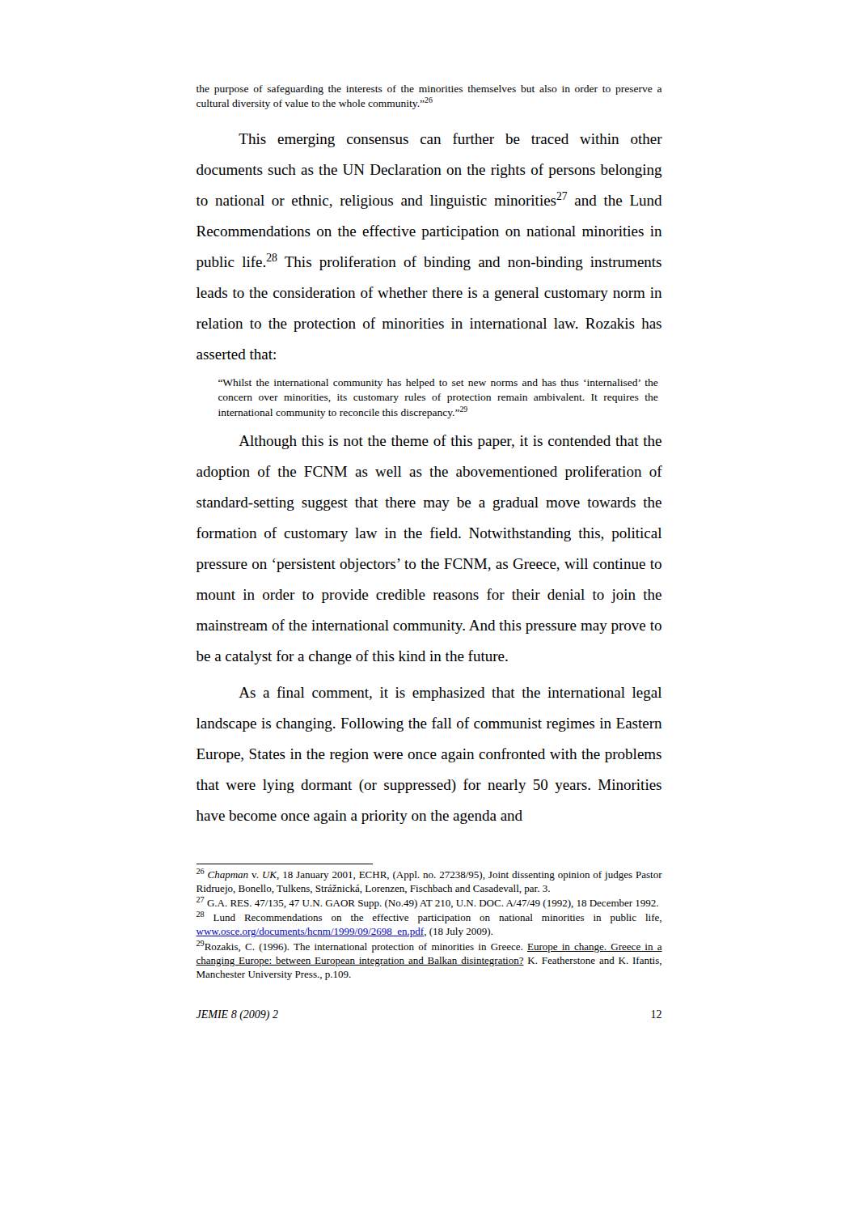the purpose of safeguarding the interests of the minorities themselves but also in order to preserve a cultural diversity of value to the whole community.”26
This emerging consensus can further be traced within other documents such as the UN Declaration on the rights of persons belonging to national or ethnic, religious and linguistic minorities27 and the Lund Recommendations on the effective participation on national minorities in public life.28 This proliferation of binding and non-binding instruments leads to the consideration of whether there is a general customary norm in relation to the protection of minorities in international law. Rozakis has asserted that:
“Whilst the international community has helped to set new norms and has thus ‘internalised’ the concern over minorities, its customary rules of protection remain ambivalent. It requires the international community to reconcile this discrepancy.”29
Although this is not the theme of this paper, it is contended that the adoption of the FCNM as well as the abovementioned proliferation of standard-setting suggest that there may be a gradual move towards the formation of customary law in the field. Notwithstanding this, political pressure on ‘persistent objectors’ to the FCNM, as Greece, will continue to mount in order to provide credible reasons for their denial to join the mainstream of the international community. And this pressure may prove to be a catalyst for a change of this kind in the future.
As a final comment, it is emphasized that the international legal landscape is changing. Following the fall of communist regimes in Eastern Europe, States in the region were once again confronted with the problems that were lying dormant (or suppressed) for nearly 50 years. Minorities have become once again a priority on the agenda and
26 Chapman v. UK, 18 January 2001, ECHR, (Appl. no. 27238/95), Joint dissenting opinion of judges Pastor Ridruejo, Bonello, Tulkens, Strážnická, Lorenzen, Fischbach and Casadevall, par. 3.
27 G.A. RES. 47/135, 47 U.N. GAOR Supp. (No.49) AT 210, U.N. DOC. A/47/49 (1992), 18 December 1992.
28 Lund Recommendations on the effective participation on national minorities in public life, www.osce.org/documents/hcnm/1999/09/2698_en.pdf, (18 July 2009).
29Rozakis, C. (1996). The international protection of minorities in Greece. Europe in change. Greece in a changing Europe: between European integration and Balkan disintegration? K. Featherstone and K. Ifantis, Manchester University Press., p.109.
JEMIE 8 (2009) 2 12